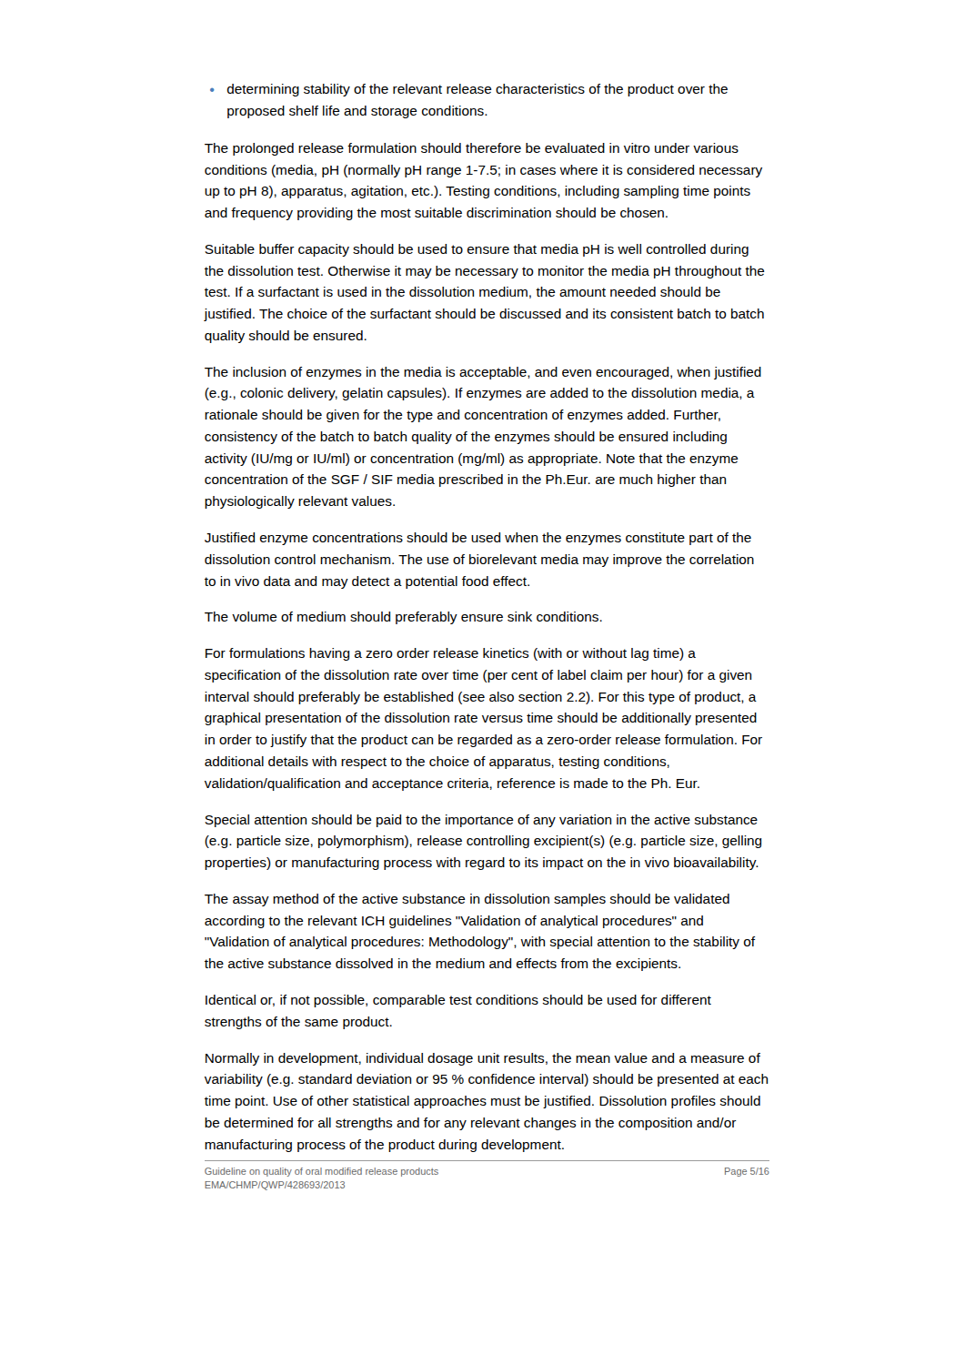determining stability of the relevant release characteristics of the product over the proposed shelf life and storage conditions.
The prolonged release formulation should therefore be evaluated in vitro under various conditions (media, pH (normally pH range 1-7.5; in cases where it is considered necessary up to pH 8), apparatus, agitation, etc.). Testing conditions, including sampling time points and frequency providing the most suitable discrimination should be chosen.
Suitable buffer capacity should be used to ensure that media pH is well controlled during the dissolution test. Otherwise it may be necessary to monitor the media pH throughout the test. If a surfactant is used in the dissolution medium, the amount needed should be justified. The choice of the surfactant should be discussed and its consistent batch to batch quality should be ensured.
The inclusion of enzymes in the media is acceptable, and even encouraged, when justified (e.g., colonic delivery, gelatin capsules). If enzymes are added to the dissolution media, a rationale should be given for the type and concentration of enzymes added. Further, consistency of the batch to batch quality of the enzymes should be ensured including activity (IU/mg or IU/ml) or concentration (mg/ml) as appropriate. Note that the enzyme concentration of the SGF / SIF media prescribed in the Ph.Eur. are much higher than physiologically relevant values.
Justified enzyme concentrations should be used when the enzymes constitute part of the dissolution control mechanism. The use of biorelevant media may improve the correlation to in vivo data and may detect a potential food effect.
The volume of medium should preferably ensure sink conditions.
For formulations having a zero order release kinetics (with or without lag time) a specification of the dissolution rate over time (per cent of label claim per hour) for a given interval should preferably be established (see also section 2.2). For this type of product, a graphical presentation of the dissolution rate versus time should be additionally presented in order to justify that the product can be regarded as a zero-order release formulation. For additional details with respect to the choice of apparatus, testing conditions, validation/qualification and acceptance criteria, reference is made to the Ph. Eur.
Special attention should be paid to the importance of any variation in the active substance (e.g. particle size, polymorphism), release controlling excipient(s) (e.g. particle size, gelling properties) or manufacturing process with regard to its impact on the in vivo bioavailability.
The assay method of the active substance in dissolution samples should be validated according to the relevant ICH guidelines "Validation of analytical procedures" and "Validation of analytical procedures: Methodology", with special attention to the stability of the active substance dissolved in the medium and effects from the excipients.
Identical or, if not possible, comparable test conditions should be used for different strengths of the same product.
Normally in development, individual dosage unit results, the mean value and a measure of variability (e.g. standard deviation or 95 % confidence interval) should be presented at each time point. Use of other statistical approaches must be justified. Dissolution profiles should be determined for all strengths and for any relevant changes in the composition and/or manufacturing process of the product during development.
Guideline on quality of oral modified release products
EMA/CHMP/QWP/428693/2013
Page 5/16